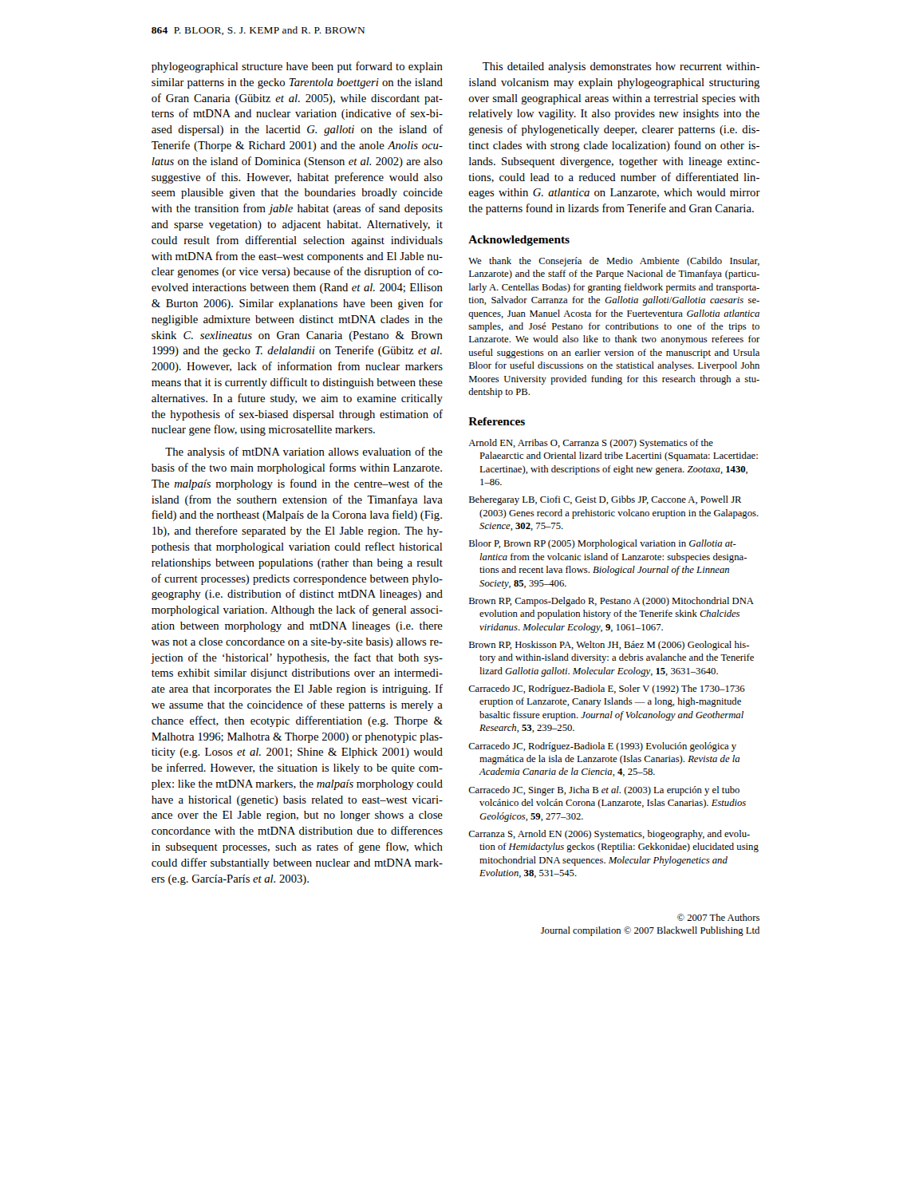864 P. BLOOR, S. J. KEMP and R. P. BROWN
phylogeographical structure have been put forward to explain similar patterns in the gecko Tarentola boettgeri on the island of Gran Canaria (Gübitz et al. 2005), while discordant patterns of mtDNA and nuclear variation (indicative of sex-biased dispersal) in the lacertid G. galloti on the island of Tenerife (Thorpe & Richard 2001) and the anole Anolis oculatus on the island of Dominica (Stenson et al. 2002) are also suggestive of this. However, habitat preference would also seem plausible given that the boundaries broadly coincide with the transition from jable habitat (areas of sand deposits and sparse vegetation) to adjacent habitat. Alternatively, it could result from differential selection against individuals with mtDNA from the east–west components and El Jable nuclear genomes (or vice versa) because of the disruption of co-evolved interactions between them (Rand et al. 2004; Ellison & Burton 2006). Similar explanations have been given for negligible admixture between distinct mtDNA clades in the skink C. sexlineatus on Gran Canaria (Pestano & Brown 1999) and the gecko T. delalandii on Tenerife (Gübitz et al. 2000). However, lack of information from nuclear markers means that it is currently difficult to distinguish between these alternatives. In a future study, we aim to examine critically the hypothesis of sex-biased dispersal through estimation of nuclear gene flow, using microsatellite markers.
The analysis of mtDNA variation allows evaluation of the basis of the two main morphological forms within Lanzarote. The malpaís morphology is found in the centre–west of the island (from the southern extension of the Timanfaya lava field) and the northeast (Malpaís de la Corona lava field) (Fig. 1b), and therefore separated by the El Jable region. The hypothesis that morphological variation could reflect historical relationships between populations (rather than being a result of current processes) predicts correspondence between phylogeography (i.e. distribution of distinct mtDNA lineages) and morphological variation. Although the lack of general association between morphology and mtDNA lineages (i.e. there was not a close concordance on a site-by-site basis) allows rejection of the ‘historical’ hypothesis, the fact that both systems exhibit similar disjunct distributions over an intermediate area that incorporates the El Jable region is intriguing. If we assume that the coincidence of these patterns is merely a chance effect, then ecotypic differentiation (e.g. Thorpe & Malhotra 1996; Malhotra & Thorpe 2000) or phenotypic plasticity (e.g. Losos et al. 2001; Shine & Elphick 2001) would be inferred. However, the situation is likely to be quite complex: like the mtDNA markers, the malpaís morphology could have a historical (genetic) basis related to east–west vicariance over the El Jable region, but no longer shows a close concordance with the mtDNA distribution due to differences in subsequent processes, such as rates of gene flow, which could differ substantially between nuclear and mtDNA markers (e.g. García-París et al. 2003).
This detailed analysis demonstrates how recurrent within-island volcanism may explain phylogeographical structuring over small geographical areas within a terrestrial species with relatively low vagility. It also provides new insights into the genesis of phylogenetically deeper, clearer patterns (i.e. distinct clades with strong clade localization) found on other islands. Subsequent divergence, together with lineage extinctions, could lead to a reduced number of differentiated lineages within G. atlantica on Lanzarote, which would mirror the patterns found in lizards from Tenerife and Gran Canaria.
Acknowledgements
We thank the Consejería de Medio Ambiente (Cabildo Insular, Lanzarote) and the staff of the Parque Nacional de Timanfaya (particularly A. Centellas Bodas) for granting fieldwork permits and transportation, Salvador Carranza for the Gallotia galloti/Gallotia caesaris sequences, Juan Manuel Acosta for the Fuerteventura Gallotia atlantica samples, and José Pestano for contributions to one of the trips to Lanzarote. We would also like to thank two anonymous referees for useful suggestions on an earlier version of the manuscript and Ursula Bloor for useful discussions on the statistical analyses. Liverpool John Moores University provided funding for this research through a studentship to PB.
References
Arnold EN, Arribas O, Carranza S (2007) Systematics of the Palaearctic and Oriental lizard tribe Lacertini (Squamata: Lacertidae: Lacertinae), with descriptions of eight new genera. Zootaxa, 1430, 1–86.
Beheregaray LB, Ciofi C, Geist D, Gibbs JP, Caccone A, Powell JR (2003) Genes record a prehistoric volcano eruption in the Galapagos. Science, 302, 75–75.
Bloor P, Brown RP (2005) Morphological variation in Gallotia atlantica from the volcanic island of Lanzarote: subspecies designations and recent lava flows. Biological Journal of the Linnean Society, 85, 395–406.
Brown RP, Campos-Delgado R, Pestano A (2000) Mitochondrial DNA evolution and population history of the Tenerife skink Chalcides viridanus. Molecular Ecology, 9, 1061–1067.
Brown RP, Hoskisson PA, Welton JH, Báez M (2006) Geological history and within-island diversity: a debris avalanche and the Tenerife lizard Gallotia galloti. Molecular Ecology, 15, 3631–3640.
Carracedo JC, Rodríguez-Badiola E, Soler V (1992) The 1730–1736 eruption of Lanzarote, Canary Islands — a long, high-magnitude basaltic fissure eruption. Journal of Volcanology and Geothermal Research, 53, 239–250.
Carracedo JC, Rodríguez-Badiola E (1993) Evolución geológica y magmática de la isla de Lanzarote (Islas Canarias). Revista de la Academia Canaria de la Ciencia, 4, 25–58.
Carracedo JC, Singer B, Jicha B et al. (2003) La erupción y el tubo volcánico del volcán Corona (Lanzarote, Islas Canarias). Estudios Geológicos, 59, 277–302.
Carranza S, Arnold EN (2006) Systematics, biogeography, and evolution of Hemidactylus geckos (Reptilia: Gekkonidae) elucidated using mitochondrial DNA sequences. Molecular Phylogenetics and Evolution, 38, 531–545.
© 2007 The Authors
Journal compilation © 2007 Blackwell Publishing Ltd